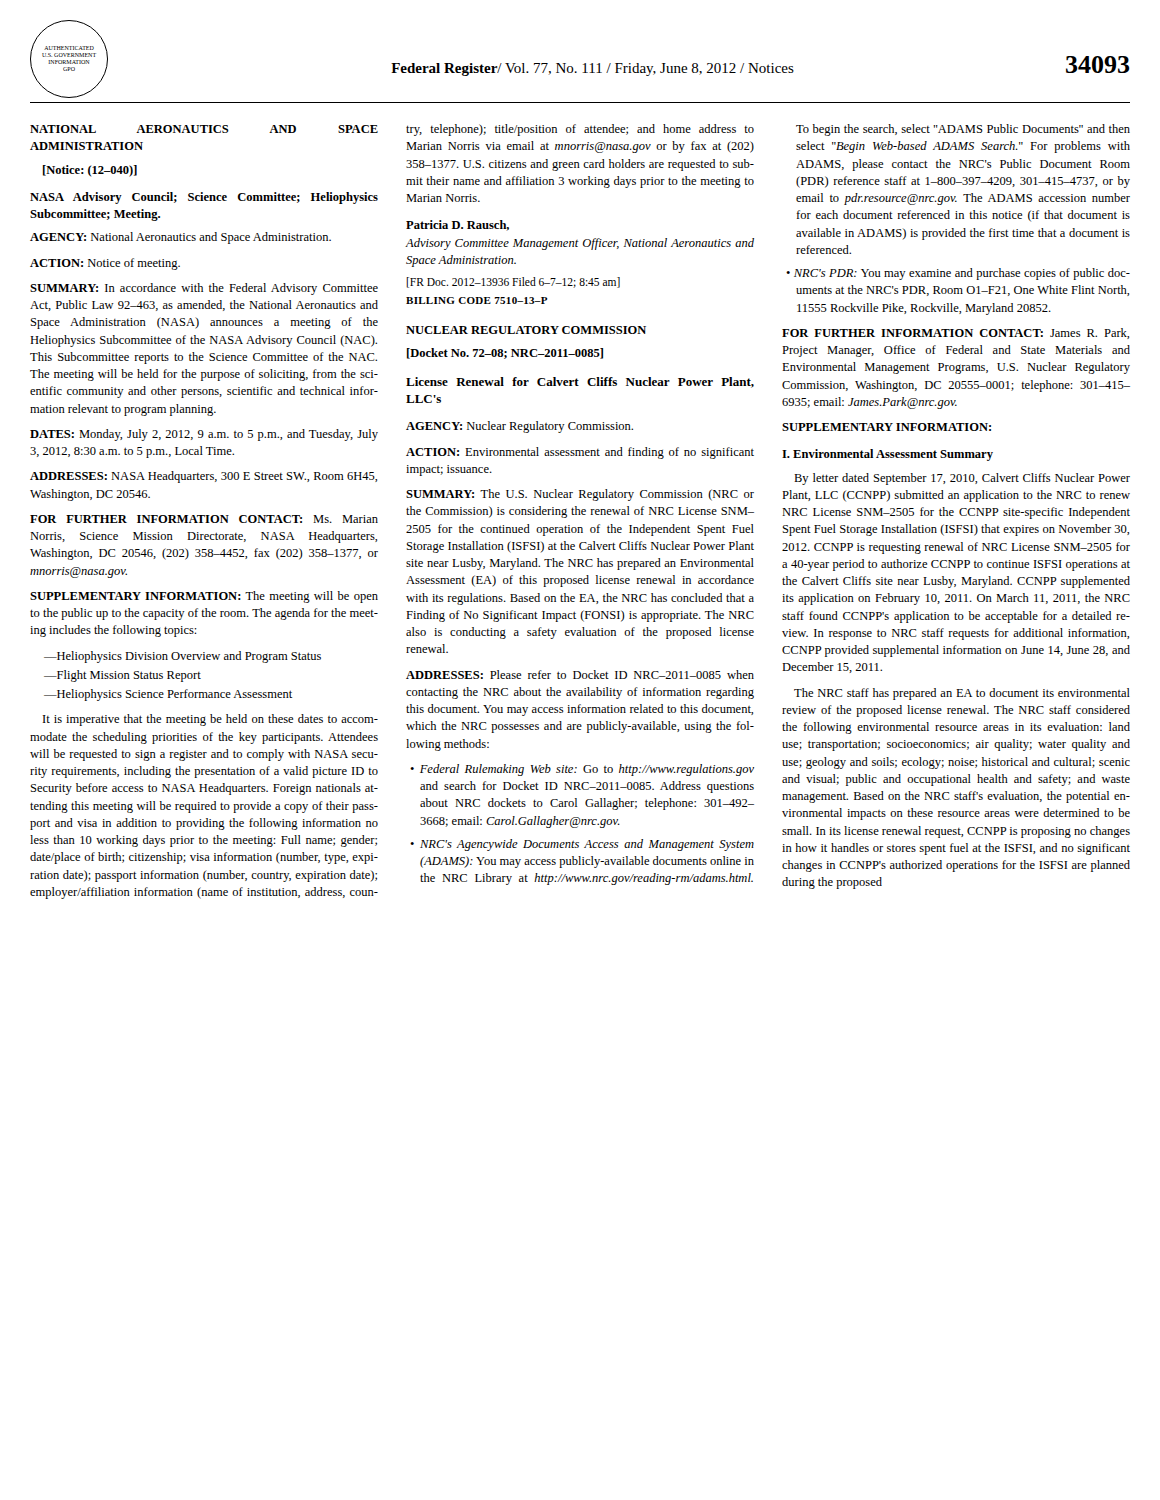AUTHENTICATED
U.S. GOVERNMENT
INFORMATION
GPO
Federal Register/ Vol. 77, No. 111 / Friday, June 8, 2012 / Notices
34093
National Aeronautics and Space Administration
[Notice: (12–040)]
NASA Advisory Council; Science Committee; Heliophysics Subcommittee; Meeting.
Agency: National Aeronautics and Space Administration.
Action: Notice of meeting.
Summary: In accordance with the Federal Advisory Committee Act, Public Law 92–463, as amended, the National Aeronautics and Space Administration (NASA) announces a meeting of the Heliophysics Subcommittee of the NASA Advisory Council (NAC). This Subcommittee reports to the Science Committee of the NAC. The meeting will be held for the purpose of soliciting, from the scientific community and other persons, scientific and technical information relevant to program planning.
Dates: Monday, July 2, 2012, 9 a.m. to 5 p.m., and Tuesday, July 3, 2012, 8:30 a.m. to 5 p.m., Local Time.
Addresses: NASA Headquarters, 300 E Street SW., Room 6H45, Washington, DC 20546.
For Further Information Contact: Ms. Marian Norris, Science Mission Directorate, NASA Headquarters, Washington, DC 20546, (202) 358–4452, fax (202) 358–1377, or mnorris@nasa.gov.
Supplementary Information: The meeting will be open to the public up to the capacity of the room. The agenda for the meeting includes the following topics:
—Heliophysics Division Overview and Program Status
—Flight Mission Status Report
—Heliophysics Science Performance Assessment
It is imperative that the meeting be held on these dates to accommodate the scheduling priorities of the key participants. Attendees will be requested to sign a register and to comply with NASA security requirements, including the presentation of a valid picture ID to Security before access to NASA Headquarters. Foreign nationals attending this meeting will be required to provide a copy of their passport and visa in addition to providing the following information no less than 10 working days prior to the meeting: Full name; gender; date/place of birth; citizenship; visa information (number, type, expiration date); passport information (number, country, expiration date); employer/affiliation information (name of institution, address, country, telephone); title/position of attendee; and home address to Marian Norris via email at mnorris@nasa.gov or by fax at (202) 358–1377. U.S. citizens and green card holders are requested to submit their name and affiliation 3 working days prior to the meeting to Marian Norris.
Patricia D. Rausch,
Advisory Committee Management Officer, National Aeronautics and Space Administration.
[FR Doc. 2012–13936 Filed 6–7–12; 8:45 am]
BILLING CODE 7510–13–P
Nuclear Regulatory Commission
[Docket No. 72–08; NRC–2011–0085]
License Renewal for Calvert Cliffs Nuclear Power Plant, LLC's
Agency: Nuclear Regulatory Commission.
Action: Environmental assessment and finding of no significant impact; issuance.
Summary: The U.S. Nuclear Regulatory Commission (NRC or the Commission) is considering the renewal of NRC License SNM–2505 for the continued operation of the Independent Spent Fuel Storage Installation (ISFSI) at the Calvert Cliffs Nuclear Power Plant site near Lusby, Maryland. The NRC has prepared an Environmental Assessment (EA) of this proposed license renewal in accordance with its regulations. Based on the EA, the NRC has concluded that a Finding of No Significant Impact (FONSI) is appropriate. The NRC also is conducting a safety evaluation of the proposed license renewal.
Addresses: Please refer to Docket ID NRC–2011–0085 when contacting the NRC about the availability of information regarding this document. You may access information related to this document, which the NRC possesses and are publicly-available, using the following methods:
Federal Rulemaking Web site: Go to http://www.regulations.gov and search for Docket ID NRC–2011–0085. Address questions about NRC dockets to Carol Gallagher; telephone: 301–492–3668; email: Carol.Gallagher@nrc.gov.
NRC's Agencywide Documents Access and Management System (ADAMS): You may access publicly-available documents online in the NRC Library at http://www.nrc.gov/reading-rm/adams.html. To begin the search, select ''ADAMS Public Documents'' and then select ''Begin Web-based ADAMS Search.'' For problems with ADAMS, please contact the NRC's Public Document Room (PDR) reference staff at 1–800–397–4209, 301–415–4737, or by email to pdr.resource@nrc.gov. The ADAMS accession number for each document referenced in this notice (if that document is available in ADAMS) is provided the first time that a document is referenced.
NRC's PDR: You may examine and purchase copies of public documents at the NRC's PDR, Room O1–F21, One White Flint North, 11555 Rockville Pike, Rockville, Maryland 20852.
For Further Information Contact: James R. Park, Project Manager, Office of Federal and State Materials and Environmental Management Programs, U.S. Nuclear Regulatory Commission, Washington, DC 20555–0001; telephone: 301–415–6935; email: James.Park@nrc.gov.
Supplementary Information:
I. Environmental Assessment Summary
By letter dated September 17, 2010, Calvert Cliffs Nuclear Power Plant, LLC (CCNPP) submitted an application to the NRC to renew NRC License SNM–2505 for the CCNPP site-specific Independent Spent Fuel Storage Installation (ISFSI) that expires on November 30, 2012. CCNPP is requesting renewal of NRC License SNM–2505 for a 40-year period to authorize CCNPP to continue ISFSI operations at the Calvert Cliffs site near Lusby, Maryland. CCNPP supplemented its application on February 10, 2011. On March 11, 2011, the NRC staff found CCNPP's application to be acceptable for a detailed review. In response to NRC staff requests for additional information, CCNPP provided supplemental information on June 14, June 28, and December 15, 2011.
The NRC staff has prepared an EA to document its environmental review of the proposed license renewal. The NRC staff considered the following environmental resource areas in its evaluation: land use; transportation; socioeconomics; air quality; water quality and use; geology and soils; ecology; noise; historical and cultural; scenic and visual; public and occupational health and safety; and waste management. Based on the NRC staff's evaluation, the potential environmental impacts on these resource areas were determined to be small. In its license renewal request, CCNPP is proposing no changes in how it handles or stores spent fuel at the ISFSI, and no significant changes in CCNPP's authorized operations for the ISFSI are planned during the proposed